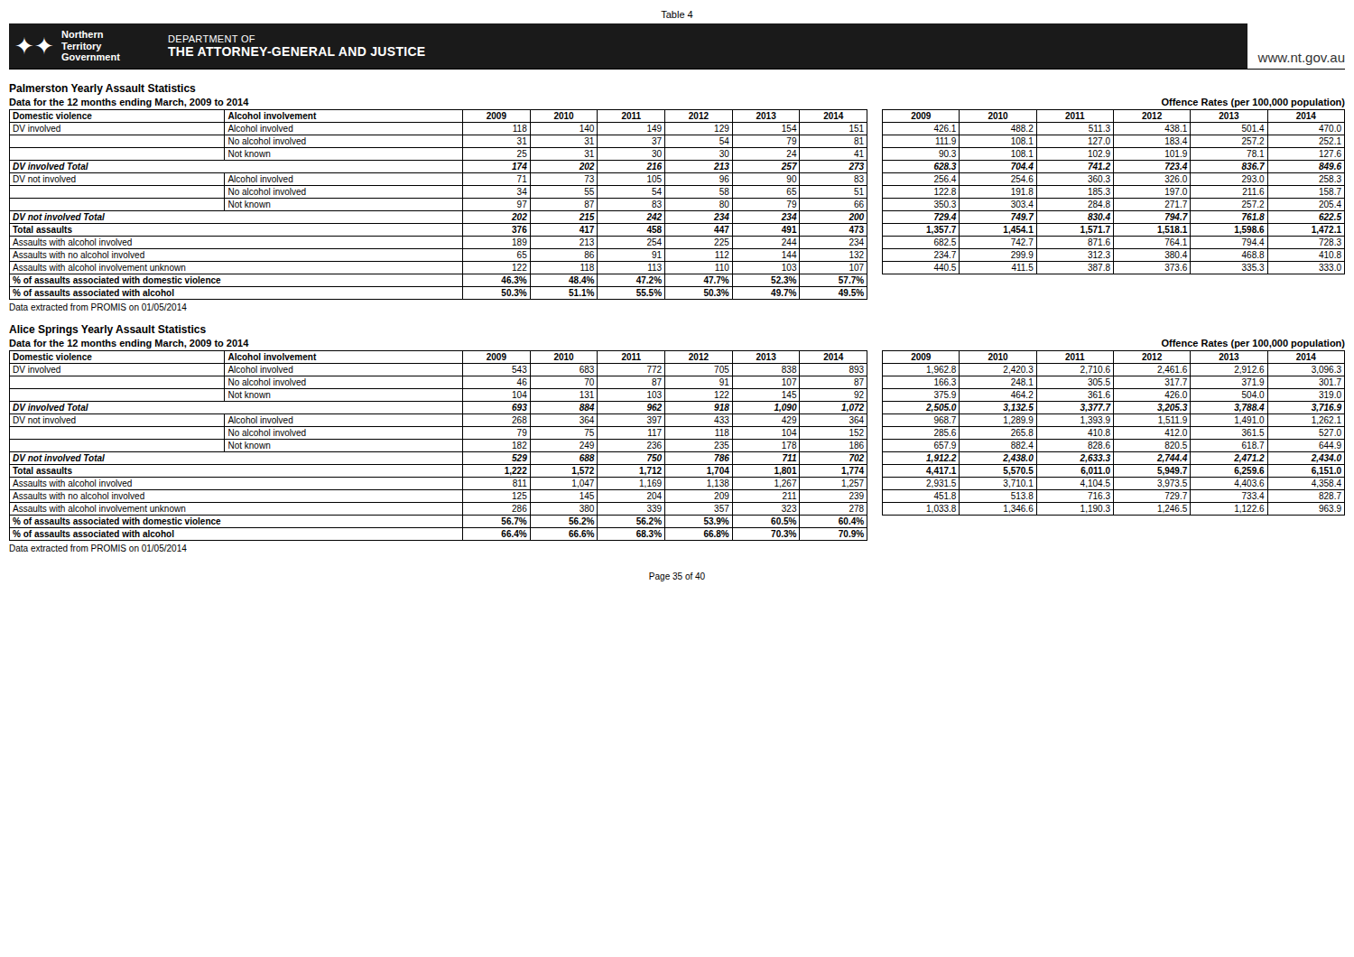Table 4
✦✦
Northern
Territory
Government
DEPARTMENT OF
THE ATTORNEY-GENERAL AND JUSTICE
www.nt.gov.au
Palmerston Yearly Assault Statistics
Data for the 12 months ending March, 2009 to 2014 Offence Rates (per 100,000 population)
| Domestic violence | Alcohol involvement | 2009 | 2010 | 2011 | 2012 | 2013 | 2014 | | 2009 | 2010 | 2011 | 2012 | 2013 | 2014 |
| --- | --- | --- | --- | --- | --- | --- | --- | --- | --- | --- | --- | --- | --- | --- |
| DV involved | Alcohol involved | 118 | 140 | 149 | 129 | 154 | 151 | | 426.1 | 488.2 | 511.3 | 438.1 | 501.4 | 470.0 |
| | No alcohol involved | 31 | 31 | 37 | 54 | 79 | 81 | | 111.9 | 108.1 | 127.0 | 183.4 | 257.2 | 252.1 |
| | Not known | 25 | 31 | 30 | 30 | 24 | 41 | | 90.3 | 108.1 | 102.9 | 101.9 | 78.1 | 127.6 |
| DV involved Total | 174 | 202 | 216 | 213 | 257 | 273 | | 628.3 | 704.4 | 741.2 | 723.4 | 836.7 | 849.6 |
| DV not involved | Alcohol involved | 71 | 73 | 105 | 96 | 90 | 83 | | 256.4 | 254.6 | 360.3 | 326.0 | 293.0 | 258.3 |
| | No alcohol involved | 34 | 55 | 54 | 58 | 65 | 51 | | 122.8 | 191.8 | 185.3 | 197.0 | 211.6 | 158.7 |
| | Not known | 97 | 87 | 83 | 80 | 79 | 66 | | 350.3 | 303.4 | 284.8 | 271.7 | 257.2 | 205.4 |
| DV not involved Total | 202 | 215 | 242 | 234 | 234 | 200 | | 729.4 | 749.7 | 830.4 | 794.7 | 761.8 | 622.5 |
| Total assaults | 376 | 417 | 458 | 447 | 491 | 473 | | 1,357.7 | 1,454.1 | 1,571.7 | 1,518.1 | 1,598.6 | 1,472.1 |
| Assaults with alcohol involved | 189 | 213 | 254 | 225 | 244 | 234 | | 682.5 | 742.7 | 871.6 | 764.1 | 794.4 | 728.3 |
| Assaults with no alcohol involved | 65 | 86 | 91 | 112 | 144 | 132 | | 234.7 | 299.9 | 312.3 | 380.4 | 468.8 | 410.8 |
| Assaults with alcohol involvement unknown | 122 | 118 | 113 | 110 | 103 | 107 | | 440.5 | 411.5 | 387.8 | 373.6 | 335.3 | 333.0 |
| % of assaults associated with domestic violence | 46.3% | 48.4% | 47.2% | 47.7% | 52.3% | 57.7% | | | | | | | |
| % of assaults associated with alcohol | 50.3% | 51.1% | 55.5% | 50.3% | 49.7% | 49.5% | | | | | | | |
Data extracted from PROMIS on 01/05/2014
Alice Springs Yearly Assault Statistics
Data for the 12 months ending March, 2009 to 2014 Offence Rates (per 100,000 population)
| Domestic violence | Alcohol involvement | 2009 | 2010 | 2011 | 2012 | 2013 | 2014 | | 2009 | 2010 | 2011 | 2012 | 2013 | 2014 |
| --- | --- | --- | --- | --- | --- | --- | --- | --- | --- | --- | --- | --- | --- | --- |
| DV involved | Alcohol involved | 543 | 683 | 772 | 705 | 838 | 893 | | 1,962.8 | 2,420.3 | 2,710.6 | 2,461.6 | 2,912.6 | 3,096.3 |
| | No alcohol involved | 46 | 70 | 87 | 91 | 107 | 87 | | 166.3 | 248.1 | 305.5 | 317.7 | 371.9 | 301.7 |
| | Not known | 104 | 131 | 103 | 122 | 145 | 92 | | 375.9 | 464.2 | 361.6 | 426.0 | 504.0 | 319.0 |
| DV involved Total | 693 | 884 | 962 | 918 | 1,090 | 1,072 | | 2,505.0 | 3,132.5 | 3,377.7 | 3,205.3 | 3,788.4 | 3,716.9 |
| DV not involved | Alcohol involved | 268 | 364 | 397 | 433 | 429 | 364 | | 968.7 | 1,289.9 | 1,393.9 | 1,511.9 | 1,491.0 | 1,262.1 |
| | No alcohol involved | 79 | 75 | 117 | 118 | 104 | 152 | | 285.6 | 265.8 | 410.8 | 412.0 | 361.5 | 527.0 |
| | Not known | 182 | 249 | 236 | 235 | 178 | 186 | | 657.9 | 882.4 | 828.6 | 820.5 | 618.7 | 644.9 |
| DV not involved Total | 529 | 688 | 750 | 786 | 711 | 702 | | 1,912.2 | 2,438.0 | 2,633.3 | 2,744.4 | 2,471.2 | 2,434.0 |
| Total assaults | 1,222 | 1,572 | 1,712 | 1,704 | 1,801 | 1,774 | | 4,417.1 | 5,570.5 | 6,011.0 | 5,949.7 | 6,259.6 | 6,151.0 |
| Assaults with alcohol involved | 811 | 1,047 | 1,169 | 1,138 | 1,267 | 1,257 | | 2,931.5 | 3,710.1 | 4,104.5 | 3,973.5 | 4,403.6 | 4,358.4 |
| Assaults with no alcohol involved | 125 | 145 | 204 | 209 | 211 | 239 | | 451.8 | 513.8 | 716.3 | 729.7 | 733.4 | 828.7 |
| Assaults with alcohol involvement unknown | 286 | 380 | 339 | 357 | 323 | 278 | | 1,033.8 | 1,346.6 | 1,190.3 | 1,246.5 | 1,122.6 | 963.9 |
| % of assaults associated with domestic violence | 56.7% | 56.2% | 56.2% | 53.9% | 60.5% | 60.4% | | | | | | | |
| % of assaults associated with alcohol | 66.4% | 66.6% | 68.3% | 66.8% | 70.3% | 70.9% | | | | | | | |
Data extracted from PROMIS on 01/05/2014
Page 35 of 40